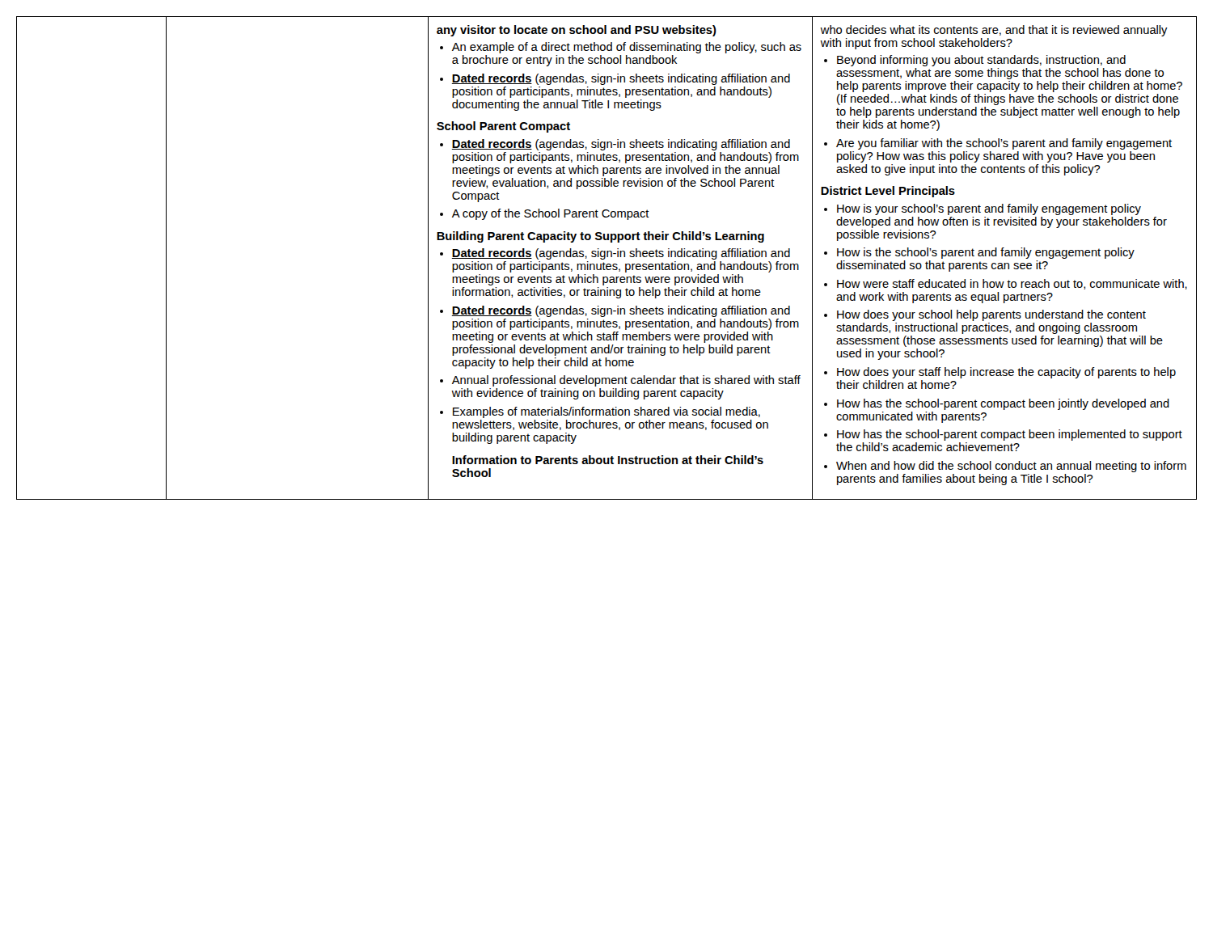| | | any visitor to locate on school and PSU websites) An example of a direct method of disseminating the policy, such as a brochure or entry in the school handbook Dated records (agendas, sign-in sheets indicating affiliation and position of participants, minutes, presentation, and handouts) documenting the annual Title I meetings School Parent Compact Dated records (agendas, sign-in sheets indicating affiliation and position of participants, minutes, presentation, and handouts) from meetings or events at which parents are involved in the annual review, evaluation, and possible revision of the School Parent Compact A copy of the School Parent Compact Building Parent Capacity to Support their Child’s Learning Dated records (agendas, sign-in sheets indicating affiliation and position of participants, minutes, presentation, and handouts) from meetings or events at which parents were provided with information, activities, or training to help their child at home Dated records (agendas, sign-in sheets indicating affiliation and position of participants, minutes, presentation, and handouts) from meeting or events at which staff members were provided with professional development and/or training to help build parent capacity to help their child at home Annual professional development calendar that is shared with staff with evidence of training on building parent capacity Examples of materials/information shared via social media, newsletters, website, brochures, or other means, focused on building parent capacity Information to Parents about Instruction at their Child’s School | who decides what its contents are, and that it is reviewed annually with input from school stakeholders? Beyond informing you about standards, instruction, and assessment, what are some things that the school has done to help parents improve their capacity to help their children at home? (If needed…what kinds of things have the schools or district done to help parents understand the subject matter well enough to help their kids at home?) Are you familiar with the school’s parent and family engagement policy? How was this policy shared with you? Have you been asked to give input into the contents of this policy? District Level Principals How is your school’s parent and family engagement policy developed and how often is it revisited by your stakeholders for possible revisions? How is the school’s parent and family engagement policy disseminated so that parents can see it? How were staff educated in how to reach out to, communicate with, and work with parents as equal partners? How does your school help parents understand the content standards, instructional practices, and ongoing classroom assessment (those assessments used for learning) that will be used in your school? How does your staff help increase the capacity of parents to help their children at home? How has the school-parent compact been jointly developed and communicated with parents? How has the school-parent compact been implemented to support the child’s academic achievement? When and how did the school conduct an annual meeting to inform parents and families about being a Title I school? |